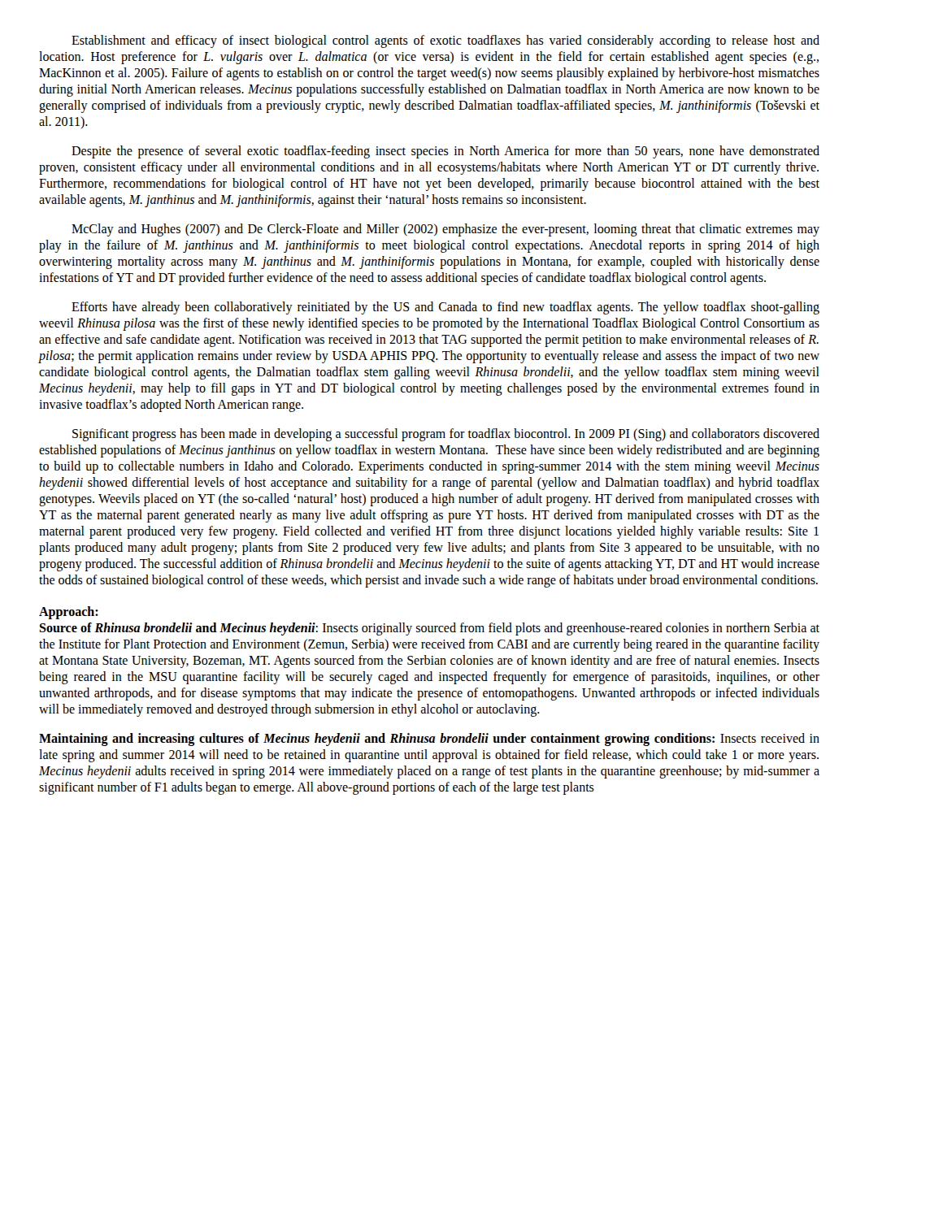Establishment and efficacy of insect biological control agents of exotic toadflaxes has varied considerably according to release host and location. Host preference for L. vulgaris over L. dalmatica (or vice versa) is evident in the field for certain established agent species (e.g., MacKinnon et al. 2005). Failure of agents to establish on or control the target weed(s) now seems plausibly explained by herbivore-host mismatches during initial North American releases. Mecinus populations successfully established on Dalmatian toadflax in North America are now known to be generally comprised of individuals from a previously cryptic, newly described Dalmatian toadflax-affiliated species, M. janthiniformis (Toševski et al. 2011).
Despite the presence of several exotic toadflax-feeding insect species in North America for more than 50 years, none have demonstrated proven, consistent efficacy under all environmental conditions and in all ecosystems/habitats where North American YT or DT currently thrive. Furthermore, recommendations for biological control of HT have not yet been developed, primarily because biocontrol attained with the best available agents, M. janthinus and M. janthiniformis, against their ‘natural’ hosts remains so inconsistent.
McClay and Hughes (2007) and De Clerck-Floate and Miller (2002) emphasize the ever-present, looming threat that climatic extremes may play in the failure of M. janthinus and M. janthiniformis to meet biological control expectations. Anecdotal reports in spring 2014 of high overwintering mortality across many M. janthinus and M. janthiniformis populations in Montana, for example, coupled with historically dense infestations of YT and DT provided further evidence of the need to assess additional species of candidate toadflax biological control agents.
Efforts have already been collaboratively reinitiated by the US and Canada to find new toadflax agents. The yellow toadflax shoot-galling weevil Rhinusa pilosa was the first of these newly identified species to be promoted by the International Toadflax Biological Control Consortium as an effective and safe candidate agent. Notification was received in 2013 that TAG supported the permit petition to make environmental releases of R. pilosa; the permit application remains under review by USDA APHIS PPQ. The opportunity to eventually release and assess the impact of two new candidate biological control agents, the Dalmatian toadflax stem galling weevil Rhinusa brondelii, and the yellow toadflax stem mining weevil Mecinus heydenii, may help to fill gaps in YT and DT biological control by meeting challenges posed by the environmental extremes found in invasive toadflax’s adopted North American range.
Significant progress has been made in developing a successful program for toadflax biocontrol. In 2009 PI (Sing) and collaborators discovered established populations of Mecinus janthinus on yellow toadflax in western Montana. These have since been widely redistributed and are beginning to build up to collectable numbers in Idaho and Colorado. Experiments conducted in spring-summer 2014 with the stem mining weevil Mecinus heydenii showed differential levels of host acceptance and suitability for a range of parental (yellow and Dalmatian toadflax) and hybrid toadflax genotypes. Weevils placed on YT (the so-called ‘natural’ host) produced a high number of adult progeny. HT derived from manipulated crosses with YT as the maternal parent generated nearly as many live adult offspring as pure YT hosts. HT derived from manipulated crosses with DT as the maternal parent produced very few progeny. Field collected and verified HT from three disjunct locations yielded highly variable results: Site 1 plants produced many adult progeny; plants from Site 2 produced very few live adults; and plants from Site 3 appeared to be unsuitable, with no progeny produced. The successful addition of Rhinusa brondelii and Mecinus heydenii to the suite of agents attacking YT, DT and HT would increase the odds of sustained biological control of these weeds, which persist and invade such a wide range of habitats under broad environmental conditions.
Approach:
Source of Rhinusa brondelii and Mecinus heydenii: Insects originally sourced from field plots and greenhouse-reared colonies in northern Serbia at the Institute for Plant Protection and Environment (Zemun, Serbia) were received from CABI and are currently being reared in the quarantine facility at Montana State University, Bozeman, MT. Agents sourced from the Serbian colonies are of known identity and are free of natural enemies. Insects being reared in the MSU quarantine facility will be securely caged and inspected frequently for emergence of parasitoids, inquilines, or other unwanted arthropods, and for disease symptoms that may indicate the presence of entomopathogens. Unwanted arthropods or infected individuals will be immediately removed and destroyed through submersion in ethyl alcohol or autoclaving.
Maintaining and increasing cultures of Mecinus heydenii and Rhinusa brondelii under containment growing conditions: Insects received in late spring and summer 2014 will need to be retained in quarantine until approval is obtained for field release, which could take 1 or more years. Mecinus heydenii adults received in spring 2014 were immediately placed on a range of test plants in the quarantine greenhouse; by mid-summer a significant number of F1 adults began to emerge. All above-ground portions of each of the large test plants